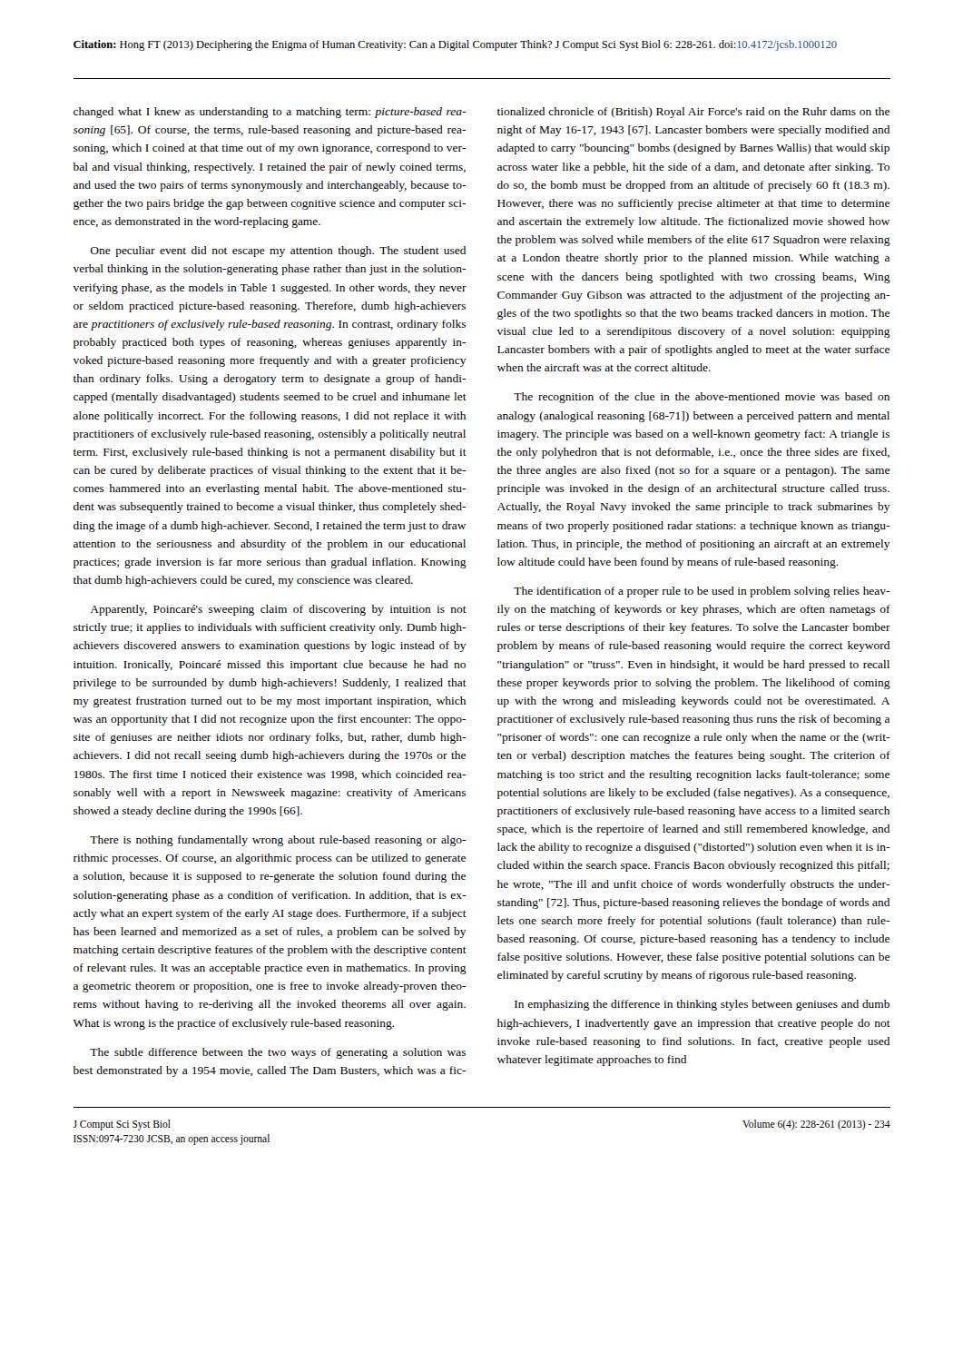Citation: Hong FT (2013) Deciphering the Enigma of Human Creativity: Can a Digital Computer Think? J Comput Sci Syst Biol 6: 228-261. doi:10.4172/jcsb.1000120
changed what I knew as understanding to a matching term: picture-based reasoning [65]. Of course, the terms, rule-based reasoning and picture-based reasoning, which I coined at that time out of my own ignorance, correspond to verbal and visual thinking, respectively. I retained the pair of newly coined terms, and used the two pairs of terms synonymously and interchangeably, because together the two pairs bridge the gap between cognitive science and computer science, as demonstrated in the word-replacing game.
One peculiar event did not escape my attention though. The student used verbal thinking in the solution-generating phase rather than just in the solution-verifying phase, as the models in Table 1 suggested. In other words, they never or seldom practiced picture-based reasoning. Therefore, dumb high-achievers are practitioners of exclusively rule-based reasoning. In contrast, ordinary folks probably practiced both types of reasoning, whereas geniuses apparently invoked picture-based reasoning more frequently and with a greater proficiency than ordinary folks. Using a derogatory term to designate a group of handicapped (mentally disadvantaged) students seemed to be cruel and inhumane let alone politically incorrect. For the following reasons, I did not replace it with practitioners of exclusively rule-based reasoning, ostensibly a politically neutral term. First, exclusively rule-based thinking is not a permanent disability but it can be cured by deliberate practices of visual thinking to the extent that it becomes hammered into an everlasting mental habit. The above-mentioned student was subsequently trained to become a visual thinker, thus completely shedding the image of a dumb high-achiever. Second, I retained the term just to draw attention to the seriousness and absurdity of the problem in our educational practices; grade inversion is far more serious than gradual inflation. Knowing that dumb high-achievers could be cured, my conscience was cleared.
Apparently, Poincaré's sweeping claim of discovering by intuition is not strictly true; it applies to individuals with sufficient creativity only. Dumb high-achievers discovered answers to examination questions by logic instead of by intuition. Ironically, Poincaré missed this important clue because he had no privilege to be surrounded by dumb high-achievers! Suddenly, I realized that my greatest frustration turned out to be my most important inspiration, which was an opportunity that I did not recognize upon the first encounter: The opposite of geniuses are neither idiots nor ordinary folks, but, rather, dumb high-achievers. I did not recall seeing dumb high-achievers during the 1970s or the 1980s. The first time I noticed their existence was 1998, which coincided reasonably well with a report in Newsweek magazine: creativity of Americans showed a steady decline during the 1990s [66].
There is nothing fundamentally wrong about rule-based reasoning or algorithmic processes. Of course, an algorithmic process can be utilized to generate a solution, because it is supposed to re-generate the solution found during the solution-generating phase as a condition of verification. In addition, that is exactly what an expert system of the early AI stage does. Furthermore, if a subject has been learned and memorized as a set of rules, a problem can be solved by matching certain descriptive features of the problem with the descriptive content of relevant rules. It was an acceptable practice even in mathematics. In proving a geometric theorem or proposition, one is free to invoke already-proven theorems without having to re-deriving all the invoked theorems all over again. What is wrong is the practice of exclusively rule-based reasoning.
The subtle difference between the two ways of generating a solution was best demonstrated by a 1954 movie, called The Dam Busters, which was a fictionalized chronicle of (British) Royal Air Force's raid on the Ruhr dams on the night of May 16-17, 1943 [67]. Lancaster bombers were specially modified and adapted to carry "bouncing" bombs (designed by Barnes Wallis) that would skip across water like a pebble, hit the side of a dam, and detonate after sinking. To do so, the bomb must be dropped from an altitude of precisely 60 ft (18.3 m). However, there was no sufficiently precise altimeter at that time to determine and ascertain the extremely low altitude. The fictionalized movie showed how the problem was solved while members of the elite 617 Squadron were relaxing at a London theatre shortly prior to the planned mission. While watching a scene with the dancers being spotlighted with two crossing beams, Wing Commander Guy Gibson was attracted to the adjustment of the projecting angles of the two spotlights so that the two beams tracked dancers in motion. The visual clue led to a serendipitous discovery of a novel solution: equipping Lancaster bombers with a pair of spotlights angled to meet at the water surface when the aircraft was at the correct altitude.
The recognition of the clue in the above-mentioned movie was based on analogy (analogical reasoning [68-71]) between a perceived pattern and mental imagery. The principle was based on a well-known geometry fact: A triangle is the only polyhedron that is not deformable, i.e., once the three sides are fixed, the three angles are also fixed (not so for a square or a pentagon). The same principle was invoked in the design of an architectural structure called truss. Actually, the Royal Navy invoked the same principle to track submarines by means of two properly positioned radar stations: a technique known as triangulation. Thus, in principle, the method of positioning an aircraft at an extremely low altitude could have been found by means of rule-based reasoning.
The identification of a proper rule to be used in problem solving relies heavily on the matching of keywords or key phrases, which are often nametags of rules or terse descriptions of their key features. To solve the Lancaster bomber problem by means of rule-based reasoning would require the correct keyword "triangulation" or "truss". Even in hindsight, it would be hard pressed to recall these proper keywords prior to solving the problem. The likelihood of coming up with the wrong and misleading keywords could not be overestimated. A practitioner of exclusively rule-based reasoning thus runs the risk of becoming a "prisoner of words": one can recognize a rule only when the name or the (written or verbal) description matches the features being sought. The criterion of matching is too strict and the resulting recognition lacks fault-tolerance; some potential solutions are likely to be excluded (false negatives). As a consequence, practitioners of exclusively rule-based reasoning have access to a limited search space, which is the repertoire of learned and still remembered knowledge, and lack the ability to recognize a disguised ("distorted") solution even when it is included within the search space. Francis Bacon obviously recognized this pitfall; he wrote, "The ill and unfit choice of words wonderfully obstructs the understanding" [72]. Thus, picture-based reasoning relieves the bondage of words and lets one search more freely for potential solutions (fault tolerance) than rule-based reasoning. Of course, picture-based reasoning has a tendency to include false positive solutions. However, these false positive potential solutions can be eliminated by careful scrutiny by means of rigorous rule-based reasoning.
In emphasizing the difference in thinking styles between geniuses and dumb high-achievers, I inadvertently gave an impression that creative people do not invoke rule-based reasoning to find solutions. In fact, creative people used whatever legitimate approaches to find
J Comput Sci Syst Biol
ISSN:0974-7230 JCSB, an open access journal
Volume 6(4): 228-261 (2013) - 234